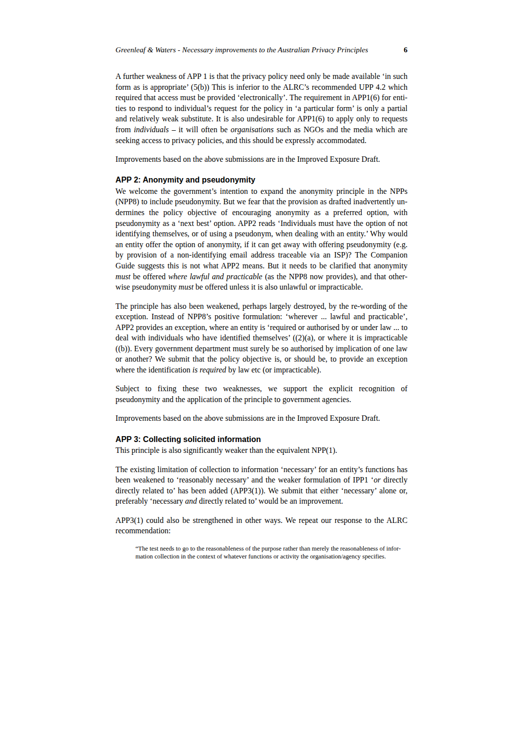Greenleaf & Waters - Necessary improvements to the Australian Privacy Principles 6
A further weakness of APP 1 is that the privacy policy need only be made available ‘in such form as is appropriate’ (5(b)) This is inferior to the ALRC’s recommended UPP 4.2 which required that access must be provided ‘electronically’. The requirement in APP1(6) for entities to respond to individual’s request for the policy in ‘a particular form’ is only a partial and relatively weak substitute. It is also undesirable for APP1(6) to apply only to requests from individuals – it will often be organisations such as NGOs and the media which are seeking access to privacy policies, and this should be expressly accommodated.
Improvements based on the above submissions are in the Improved Exposure Draft.
APP 2: Anonymity and pseudonymity
We welcome the government’s intention to expand the anonymity principle in the NPPs (NPP8) to include pseudonymity. But we fear that the provision as drafted inadvertently undermines the policy objective of encouraging anonymity as a preferred option, with pseudonymity as a ‘next best’ option. APP2 reads ‘Individuals must have the option of not identifying themselves, or of using a pseudonym, when dealing with an entity.’ Why would an entity offer the option of anonymity, if it can get away with offering pseudonymity (e.g. by provision of a non-identifying email address traceable via an ISP)? The Companion Guide suggests this is not what APP2 means. But it needs to be clarified that anonymity must be offered where lawful and practicable (as the NPP8 now provides), and that otherwise pseudonymity must be offered unless it is also unlawful or impracticable.
The principle has also been weakened, perhaps largely destroyed, by the re-wording of the exception. Instead of NPP8’s positive formulation: ‘wherever ... lawful and practicable’, APP2 provides an exception, where an entity is ‘required or authorised by or under law ... to deal with individuals who have identified themselves’ ((2)(a), or where it is impracticable ((b)). Every government department must surely be so authorised by implication of one law or another? We submit that the policy objective is, or should be, to provide an exception where the identification is required by law etc (or impracticable).
Subject to fixing these two weaknesses, we support the explicit recognition of pseudonymity and the application of the principle to government agencies.
Improvements based on the above submissions are in the Improved Exposure Draft.
APP 3: Collecting solicited information
This principle is also significantly weaker than the equivalent NPP(1).
The existing limitation of collection to information ‘necessary’ for an entity’s functions has been weakened to ‘reasonably necessary’ and the weaker formulation of IPP1 ‘or directly directly related to’ has been added (APP3(1)). We submit that either ‘necessary’ alone or, preferably ‘necessary and directly related to’ would be an improvement.
APP3(1) could also be strengthened in other ways. We repeat our response to the ALRC recommendation:
“The test needs to go to the reasonableness of the purpose rather than merely the reasonableness of information collection in the context of whatever functions or activity the organisation/agency specifies.